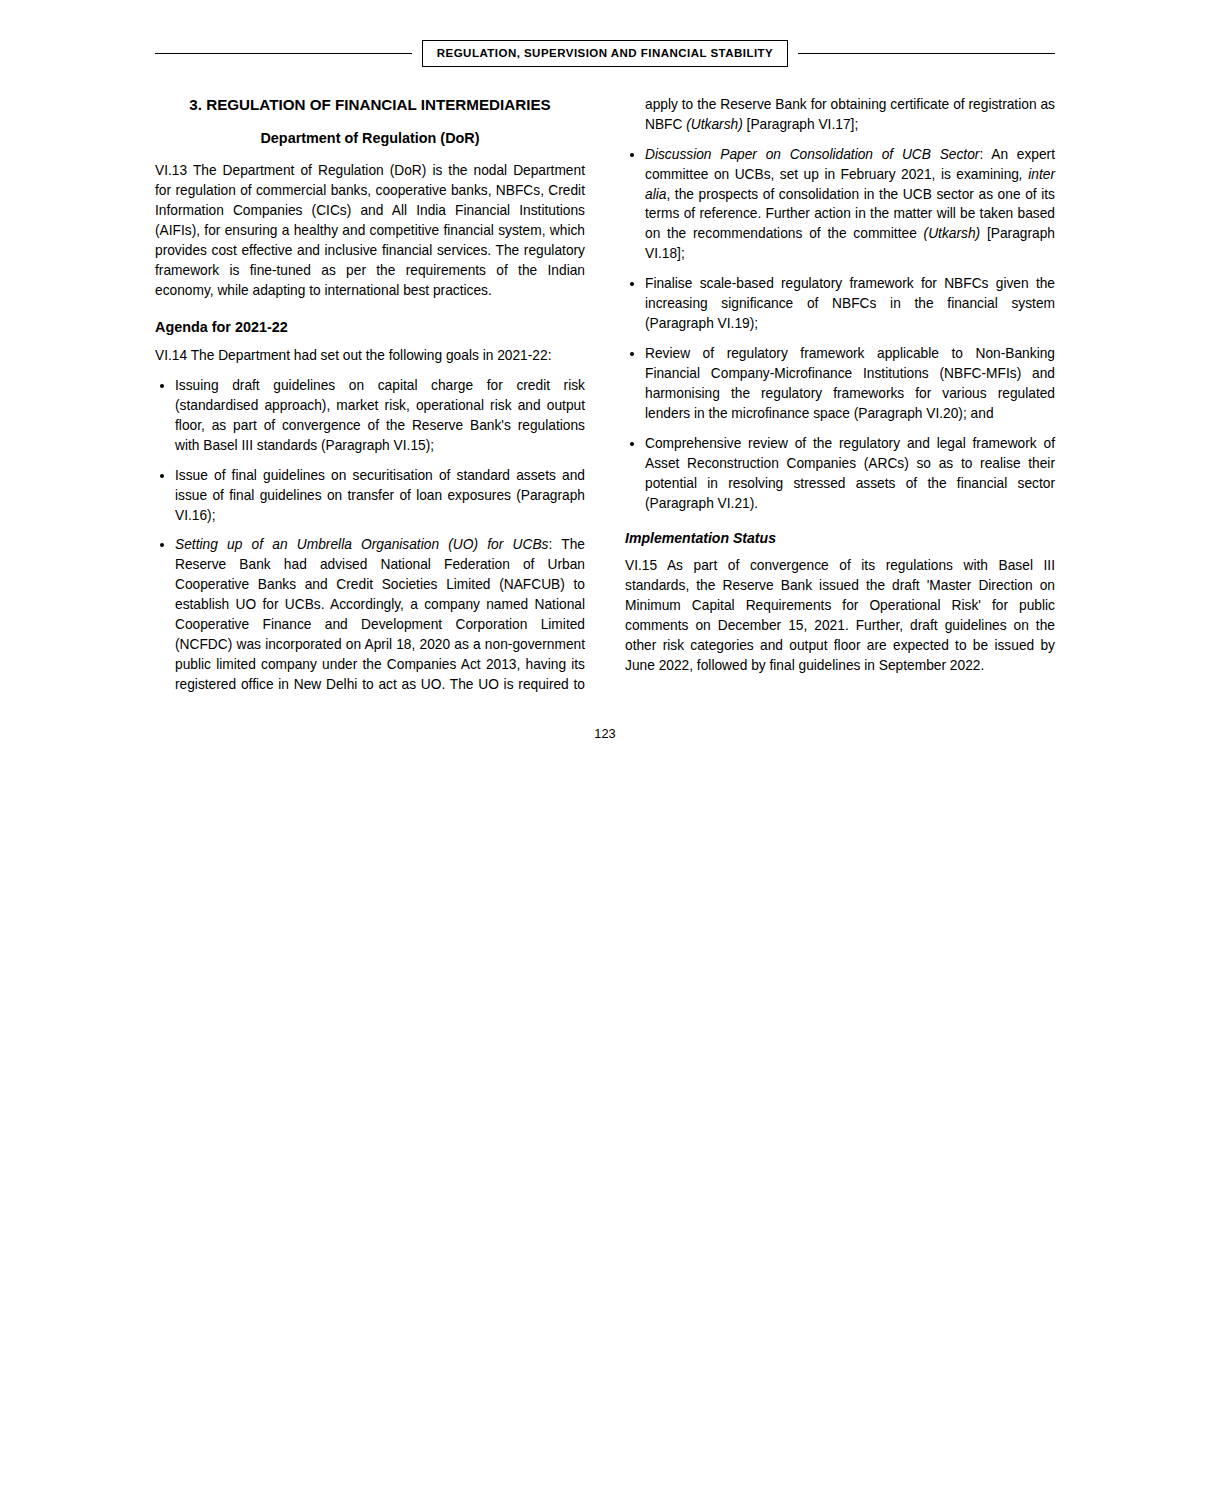REGULATION, SUPERVISION AND FINANCIAL STABILITY
3. REGULATION OF FINANCIAL INTERMEDIARIES
Department of Regulation (DoR)
VI.13 The Department of Regulation (DoR) is the nodal Department for regulation of commercial banks, cooperative banks, NBFCs, Credit Information Companies (CICs) and All India Financial Institutions (AIFIs), for ensuring a healthy and competitive financial system, which provides cost effective and inclusive financial services. The regulatory framework is fine-tuned as per the requirements of the Indian economy, while adapting to international best practices.
Agenda for 2021-22
VI.14 The Department had set out the following goals in 2021-22:
Issuing draft guidelines on capital charge for credit risk (standardised approach), market risk, operational risk and output floor, as part of convergence of the Reserve Bank's regulations with Basel III standards (Paragraph VI.15);
Issue of final guidelines on securitisation of standard assets and issue of final guidelines on transfer of loan exposures (Paragraph VI.16);
Setting up of an Umbrella Organisation (UO) for UCBs: The Reserve Bank had advised National Federation of Urban Cooperative Banks and Credit Societies Limited (NAFCUB) to establish UO for UCBs. Accordingly, a company named National Cooperative Finance and Development Corporation Limited (NCFDC) was incorporated on April 18, 2020 as a non-government public limited company under the Companies Act 2013, having its registered office in New Delhi to act as UO. The UO is required to apply to the Reserve Bank for obtaining certificate of registration as NBFC (Utkarsh) [Paragraph VI.17];
Discussion Paper on Consolidation of UCB Sector: An expert committee on UCBs, set up in February 2021, is examining, inter alia, the prospects of consolidation in the UCB sector as one of its terms of reference. Further action in the matter will be taken based on the recommendations of the committee (Utkarsh) [Paragraph VI.18];
Finalise scale-based regulatory framework for NBFCs given the increasing significance of NBFCs in the financial system (Paragraph VI.19);
Review of regulatory framework applicable to Non-Banking Financial Company-Microfinance Institutions (NBFC-MFIs) and harmonising the regulatory frameworks for various regulated lenders in the microfinance space (Paragraph VI.20); and
Comprehensive review of the regulatory and legal framework of Asset Reconstruction Companies (ARCs) so as to realise their potential in resolving stressed assets of the financial sector (Paragraph VI.21).
Implementation Status
VI.15 As part of convergence of its regulations with Basel III standards, the Reserve Bank issued the draft 'Master Direction on Minimum Capital Requirements for Operational Risk' for public comments on December 15, 2021. Further, draft guidelines on the other risk categories and output floor are expected to be issued by June 2022, followed by final guidelines in September 2022.
123